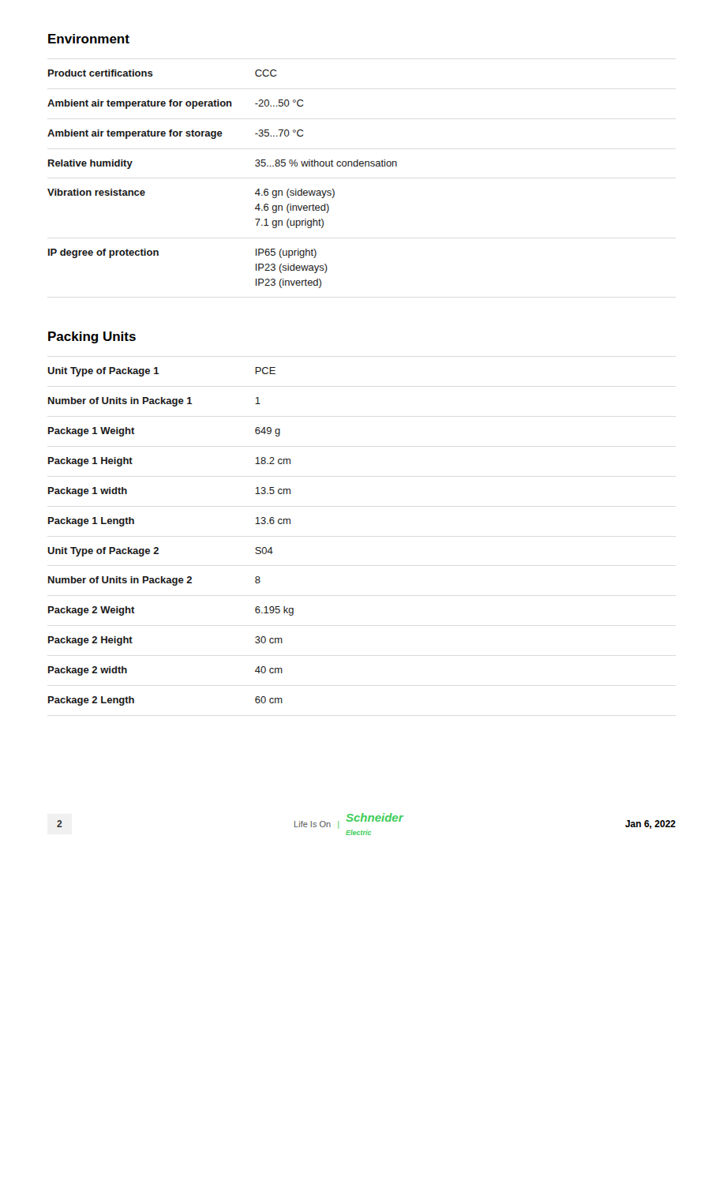Environment
| Product certifications | CCC |
| Ambient air temperature for operation | -20...50 °C |
| Ambient air temperature for storage | -35...70 °C |
| Relative humidity | 35...85 % without condensation |
| Vibration resistance | 4.6 gn (sideways) 4.6 gn (inverted) 7.1 gn (upright) |
| IP degree of protection | IP65 (upright) IP23 (sideways) IP23 (inverted) |
Packing Units
| Unit Type of Package 1 | PCE |
| Number of Units in Package 1 | 1 |
| Package 1 Weight | 649 g |
| Package 1 Height | 18.2 cm |
| Package 1 width | 13.5 cm |
| Package 1 Length | 13.6 cm |
| Unit Type of Package 2 | S04 |
| Number of Units in Package 2 | 8 |
| Package 2 Weight | 6.195 kg |
| Package 2 Height | 30 cm |
| Package 2 width | 40 cm |
| Package 2 Length | 60 cm |
2
Life Is On | Schneider
Electric
Jan 6, 2022